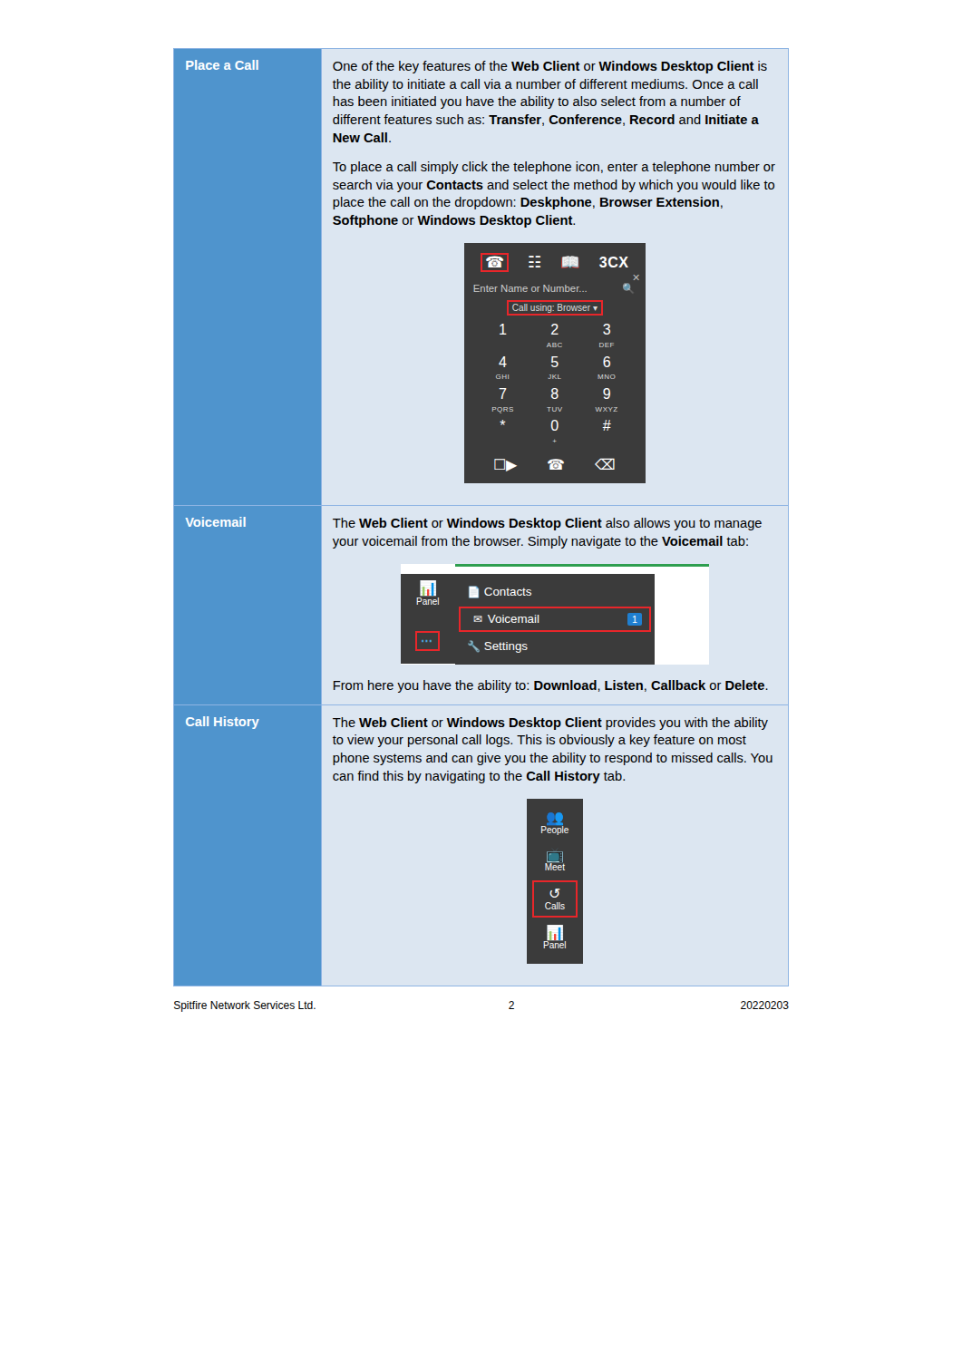| Place a Call | One of the key features of the Web Client or Windows Desktop Client is the ability to initiate a call via a number of different mediums. Once a call has been initiated you have the ability to also select from a number of different features such as: Transfer , Conference , Record and Initiate a New Call . To place a call simply click the telephone icon, enter a telephone number or search via your Contacts and select the method by which you would like to place the call on the dropdown: Deskphone , Browser Extension , Softphone or Windows Desktop Client . ☎ ☷ 📖 3CX ✕ Enter Name or Number... 🔍 Call using: Browser ▾ 1 2 ABC 3 DEF 4 GHI 5 JKL 6 MNO 7 PQRS 8 TUV 9 WXYZ * 0 + # ☐▶ ☎ ⌫ |
| Voicemail | The Web Client or Windows Desktop Client also allows you to manage your voicemail from the browser. Simply navigate to the Voicemail tab: 📊 Panel ⋯ 📄 Contacts ✉ Voicemail 1 🔧 Settings From here you have the ability to: Download , Listen , Callback or Delete . |
| Call History | The Web Client or Windows Desktop Client provides you with the ability to view your personal call logs. This is obviously a key feature on most phone systems and can give you the ability to respond to missed calls. You can find this by navigating to the Call History tab. 👥 People 📺 Meet ↺ Calls 📊 Panel |
Spitfire Network Services Ltd.
2
20220203